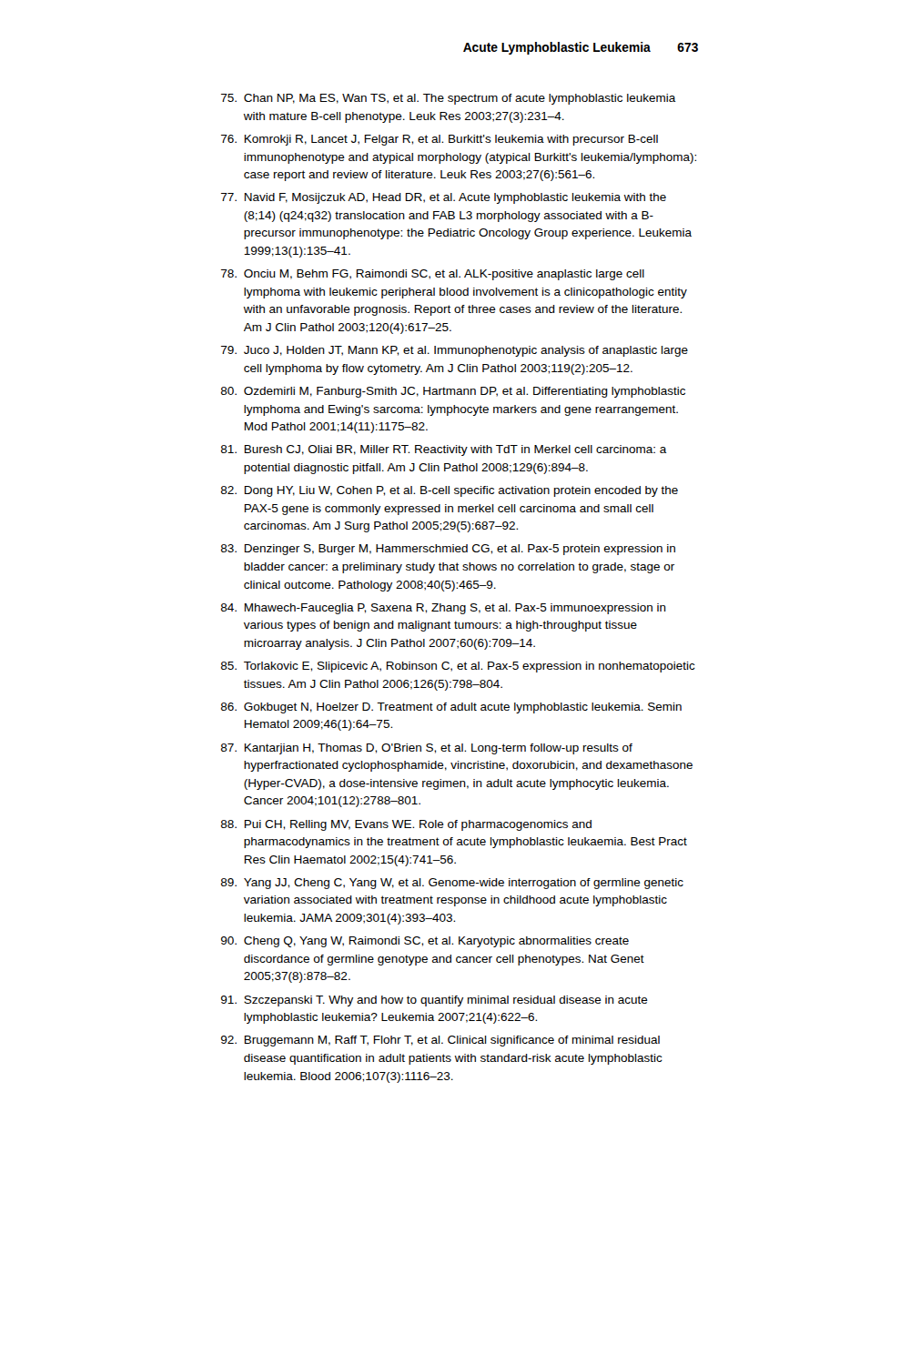Acute Lymphoblastic Leukemia 673
75 Chan NP, Ma ES, Wan TS, et al. The spectrum of acute lymphoblastic leukemia with mature B-cell phenotype. Leuk Res 2003;27(3):231–4.
76 Komrokji R, Lancet J, Felgar R, et al. Burkitt's leukemia with precursor B-cell immunophenotype and atypical morphology (atypical Burkitt's leukemia/lymphoma): case report and review of literature. Leuk Res 2003;27(6):561–6.
77 Navid F, Mosijczuk AD, Head DR, et al. Acute lymphoblastic leukemia with the (8;14) (q24;q32) translocation and FAB L3 morphology associated with a B-precursor immunophenotype: the Pediatric Oncology Group experience. Leukemia 1999;13(1):135–41.
78 Onciu M, Behm FG, Raimondi SC, et al. ALK-positive anaplastic large cell lymphoma with leukemic peripheral blood involvement is a clinicopathologic entity with an unfavorable prognosis. Report of three cases and review of the literature. Am J Clin Pathol 2003;120(4):617–25.
79 Juco J, Holden JT, Mann KP, et al. Immunophenotypic analysis of anaplastic large cell lymphoma by flow cytometry. Am J Clin Pathol 2003;119(2):205–12.
80 Ozdemirli M, Fanburg-Smith JC, Hartmann DP, et al. Differentiating lymphoblastic lymphoma and Ewing's sarcoma: lymphocyte markers and gene rearrangement. Mod Pathol 2001;14(11):1175–82.
81 Buresh CJ, Oliai BR, Miller RT. Reactivity with TdT in Merkel cell carcinoma: a potential diagnostic pitfall. Am J Clin Pathol 2008;129(6):894–8.
82 Dong HY, Liu W, Cohen P, et al. B-cell specific activation protein encoded by the PAX-5 gene is commonly expressed in merkel cell carcinoma and small cell carcinomas. Am J Surg Pathol 2005;29(5):687–92.
83 Denzinger S, Burger M, Hammerschmied CG, et al. Pax-5 protein expression in bladder cancer: a preliminary study that shows no correlation to grade, stage or clinical outcome. Pathology 2008;40(5):465–9.
84 Mhawech-Fauceglia P, Saxena R, Zhang S, et al. Pax-5 immunoexpression in various types of benign and malignant tumours: a high-throughput tissue microarray analysis. J Clin Pathol 2007;60(6):709–14.
85 Torlakovic E, Slipicevic A, Robinson C, et al. Pax-5 expression in nonhematopoietic tissues. Am J Clin Pathol 2006;126(5):798–804.
86 Gokbuget N, Hoelzer D. Treatment of adult acute lymphoblastic leukemia. Semin Hematol 2009;46(1):64–75.
87 Kantarjian H, Thomas D, O'Brien S, et al. Long-term follow-up results of hyperfractionated cyclophosphamide, vincristine, doxorubicin, and dexamethasone (Hyper-CVAD), a dose-intensive regimen, in adult acute lymphocytic leukemia. Cancer 2004;101(12):2788–801.
88 Pui CH, Relling MV, Evans WE. Role of pharmacogenomics and pharmacodynamics in the treatment of acute lymphoblastic leukaemia. Best Pract Res Clin Haematol 2002;15(4):741–56.
89 Yang JJ, Cheng C, Yang W, et al. Genome-wide interrogation of germline genetic variation associated with treatment response in childhood acute lymphoblastic leukemia. JAMA 2009;301(4):393–403.
90 Cheng Q, Yang W, Raimondi SC, et al. Karyotypic abnormalities create discordance of germline genotype and cancer cell phenotypes. Nat Genet 2005;37(8):878–82.
91 Szczepanski T. Why and how to quantify minimal residual disease in acute lymphoblastic leukemia? Leukemia 2007;21(4):622–6.
92 Bruggemann M, Raff T, Flohr T, et al. Clinical significance of minimal residual disease quantification in adult patients with standard-risk acute lymphoblastic leukemia. Blood 2006;107(3):1116–23.